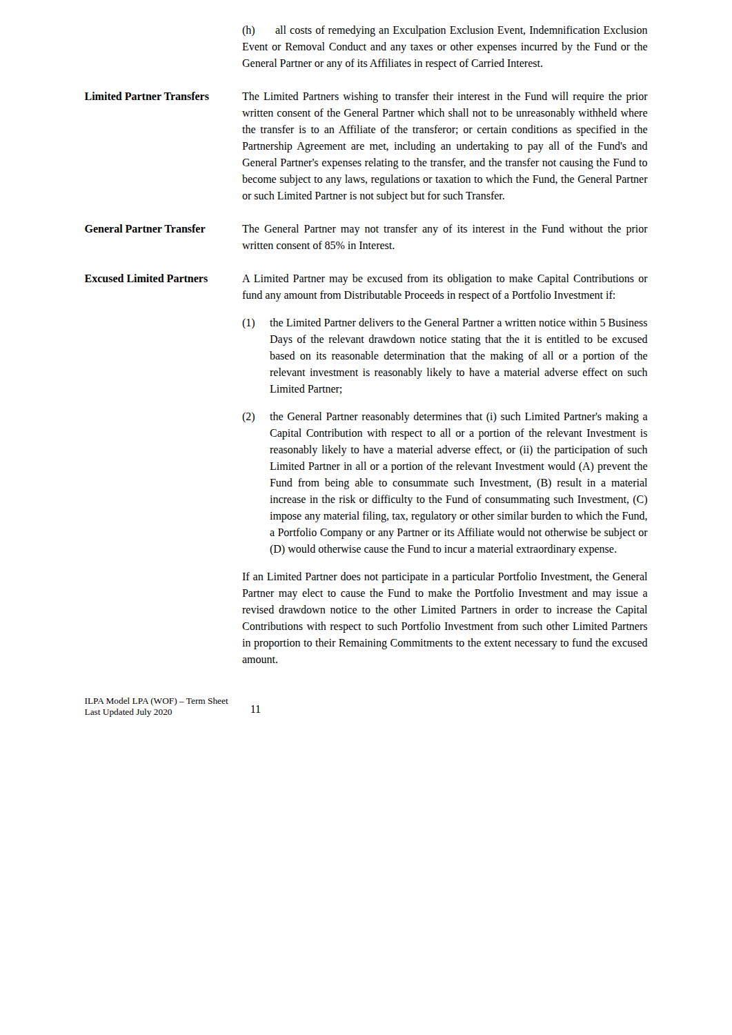(h) all costs of remedying an Exculpation Exclusion Event, Indemnification Exclusion Event or Removal Conduct and any taxes or other expenses incurred by the Fund or the General Partner or any of its Affiliates in respect of Carried Interest.
Limited Partner Transfers
The Limited Partners wishing to transfer their interest in the Fund will require the prior written consent of the General Partner which shall not to be unreasonably withheld where the transfer is to an Affiliate of the transferor; or certain conditions as specified in the Partnership Agreement are met, including an undertaking to pay all of the Fund's and General Partner's expenses relating to the transfer, and the transfer not causing the Fund to become subject to any laws, regulations or taxation to which the Fund, the General Partner or such Limited Partner is not subject but for such Transfer.
General Partner Transfer
The General Partner may not transfer any of its interest in the Fund without the prior written consent of 85% in Interest.
Excused Limited Partners
A Limited Partner may be excused from its obligation to make Capital Contributions or fund any amount from Distributable Proceeds in respect of a Portfolio Investment if:
the Limited Partner delivers to the General Partner a written notice within 5 Business Days of the relevant drawdown notice stating that the it is entitled to be excused based on its reasonable determination that the making of all or a portion of the relevant investment is reasonably likely to have a material adverse effect on such Limited Partner;
the General Partner reasonably determines that (i) such Limited Partner's making a Capital Contribution with respect to all or a portion of the relevant Investment is reasonably likely to have a material adverse effect, or (ii) the participation of such Limited Partner in all or a portion of the relevant Investment would (A) prevent the Fund from being able to consummate such Investment, (B) result in a material increase in the risk or difficulty to the Fund of consummating such Investment, (C) impose any material filing, tax, regulatory or other similar burden to which the Fund, a Portfolio Company or any Partner or its Affiliate would not otherwise be subject or (D) would otherwise cause the Fund to incur a material extraordinary expense.
If an Limited Partner does not participate in a particular Portfolio Investment, the General Partner may elect to cause the Fund to make the Portfolio Investment and may issue a revised drawdown notice to the other Limited Partners in order to increase the Capital Contributions with respect to such Portfolio Investment from such other Limited Partners in proportion to their Remaining Commitments to the extent necessary to fund the excused amount.
ILPA Model LPA (WOF) – Term Sheet
Last Updated July 2020
11